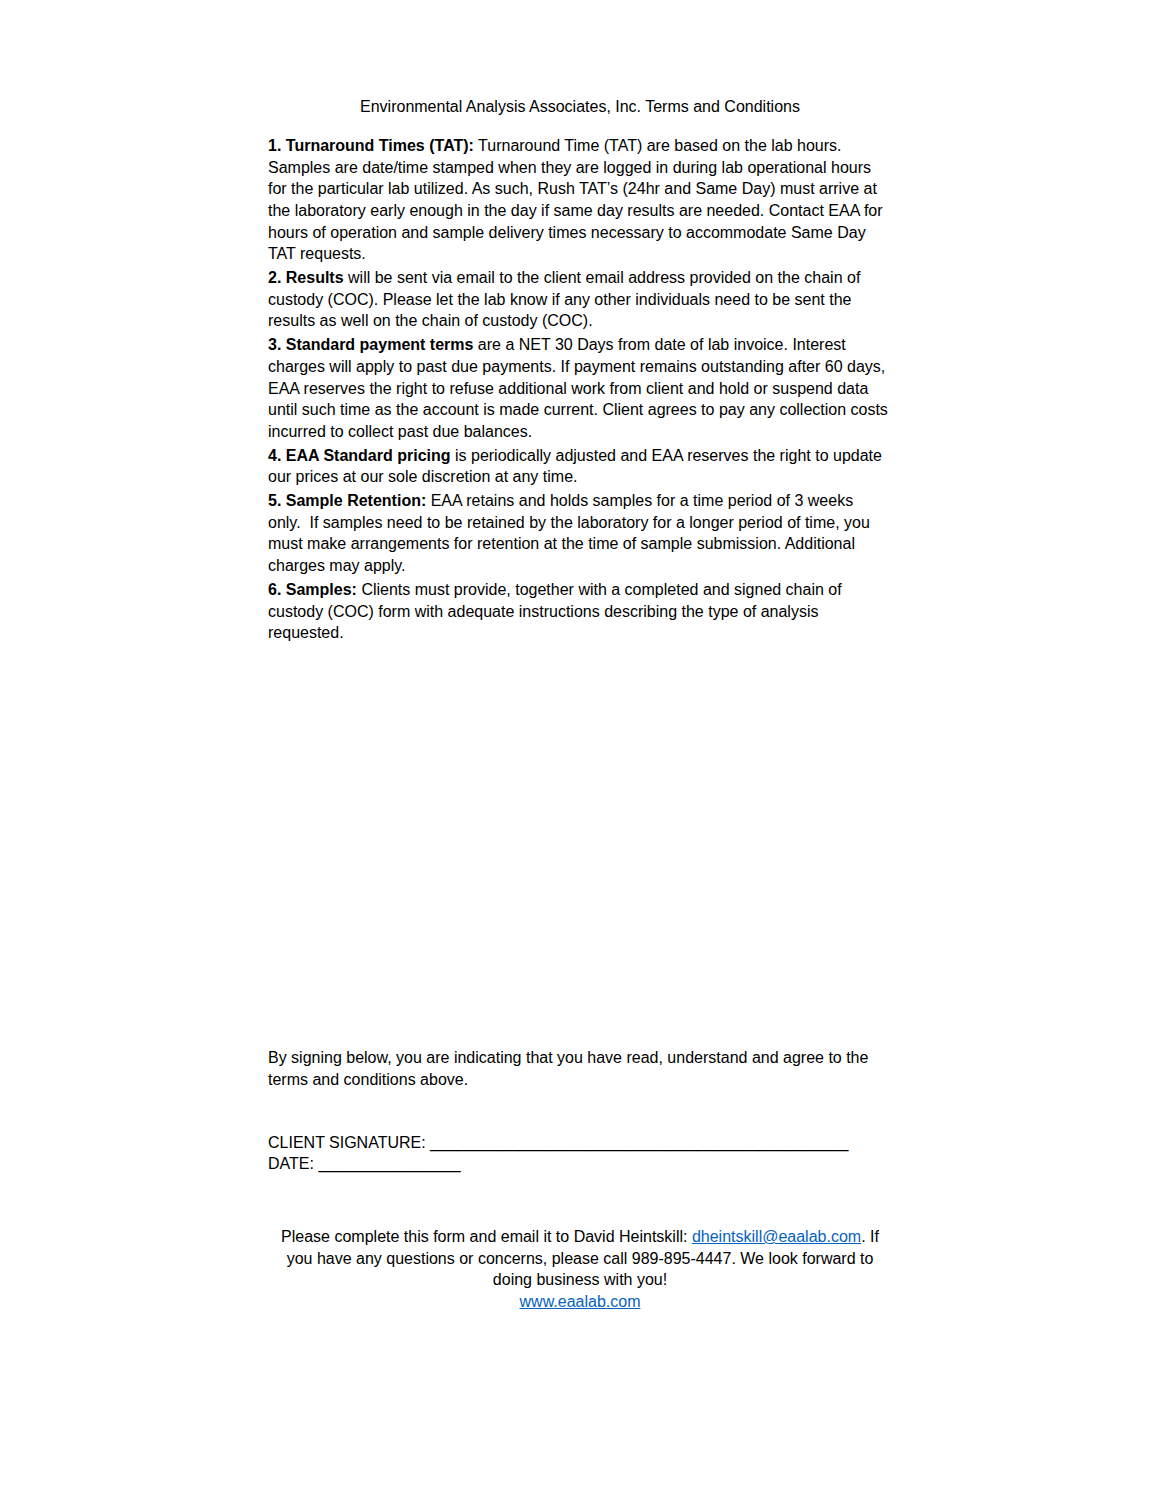Environmental Analysis Associates, Inc. Terms and Conditions
1. Turnaround Times (TAT): Turnaround Time (TAT) are based on the lab hours. Samples are date/time stamped when they are logged in during lab operational hours for the particular lab utilized. As such, Rush TAT’s (24hr and Same Day) must arrive at the laboratory early enough in the day if same day results are needed. Contact EAA for hours of operation and sample delivery times necessary to accommodate Same Day TAT requests.
2. Results will be sent via email to the client email address provided on the chain of custody (COC). Please let the lab know if any other individuals need to be sent the results as well on the chain of custody (COC).
3. Standard payment terms are a NET 30 Days from date of lab invoice. Interest charges will apply to past due payments. If payment remains outstanding after 60 days, EAA reserves the right to refuse additional work from client and hold or suspend data until such time as the account is made current. Client agrees to pay any collection costs incurred to collect past due balances.
4. EAA Standard pricing is periodically adjusted and EAA reserves the right to update our prices at our sole discretion at any time.
5. Sample Retention: EAA retains and holds samples for a time period of 3 weeks only. If samples need to be retained by the laboratory for a longer period of time, you must make arrangements for retention at the time of sample submission. Additional charges may apply.
6. Samples: Clients must provide, together with a completed and signed chain of custody (COC) form with adequate instructions describing the type of analysis requested.
By signing below, you are indicating that you have read, understand and agree to the terms and conditions above.
CLIENT SIGNATURE: _______________________________________________ DATE: ________________
Please complete this form and email it to David Heintskill: dheintskill@eaalab.com. If you have any questions or concerns, please call 989-895-4447. We look forward to doing business with you!
www.eaalab.com